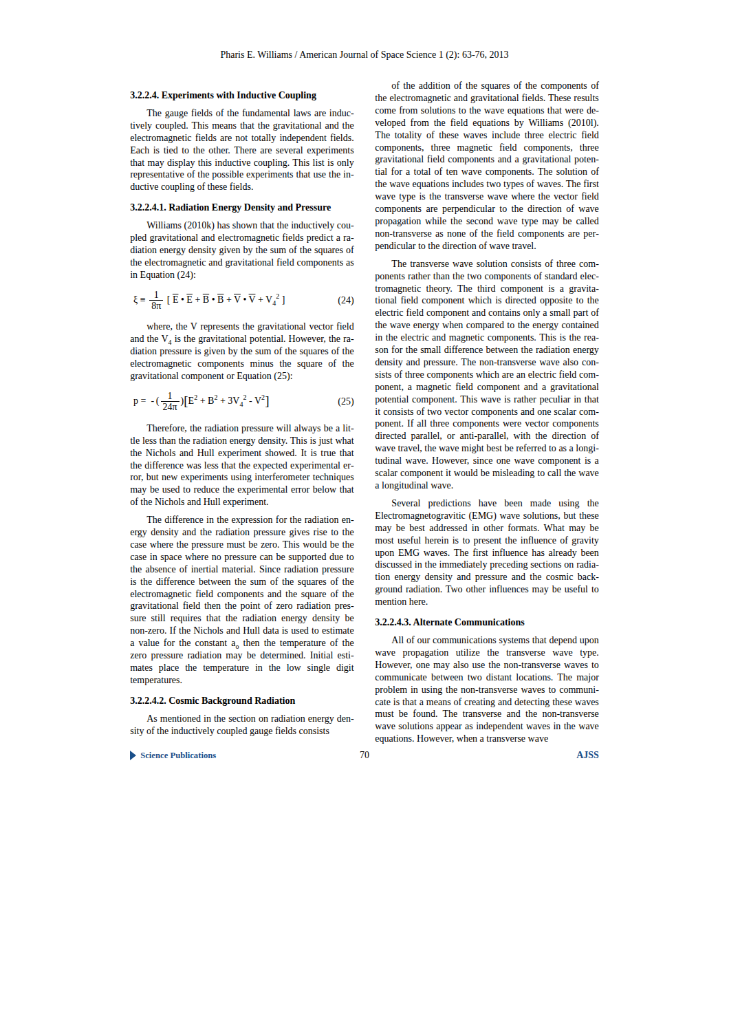Pharis E. Williams / American Journal of Space Science 1 (2): 63-76, 2013
3.2.2.4. Experiments with Inductive Coupling
The gauge fields of the fundamental laws are inductively coupled. This means that the gravitational and the electromagnetic fields are not totally independent fields. Each is tied to the other. There are several experiments that may display this inductive coupling. This list is only representative of the possible experiments that use the inductive coupling of these fields.
3.2.2.4.1. Radiation Energy Density and Pressure
Williams (2010k) has shown that the inductively coupled gravitational and electromagnetic fields predict a radiation energy density given by the sum of the squares of the electromagnetic and gravitational field components as in Equation (24):
ξ ≡ 18π [ E • E + B • B + V • V + V42 ]
(24)
where, the V represents the gravitational vector field and the V4 is the gravitational potential. However, the radiation pressure is given by the sum of the squares of the electromagnetic components minus the square of the gravitational component or Equation (25):
p = - (124π)[E2 + B2 + 3V42 - V2]
(25)
Therefore, the radiation pressure will always be a little less than the radiation energy density. This is just what the Nichols and Hull experiment showed. It is true that the difference was less that the expected experimental error, but new experiments using interferometer techniques may be used to reduce the experimental error below that of the Nichols and Hull experiment.
The difference in the expression for the radiation energy density and the radiation pressure gives rise to the case where the pressure must be zero. This would be the case in space where no pressure can be supported due to the absence of inertial material. Since radiation pressure is the difference between the sum of the squares of the electromagnetic field components and the square of the gravitational field then the point of zero radiation pressure still requires that the radiation energy density be non-zero. If the Nichols and Hull data is used to estimate a value for the constant ao then the temperature of the zero pressure radiation may be determined. Initial estimates place the temperature in the low single digit temperatures.
3.2.2.4.2. Cosmic Background Radiation
As mentioned in the section on radiation energy density of the inductively coupled gauge fields consists
of the addition of the squares of the components of the electromagnetic and gravitational fields. These results come from solutions to the wave equations that were developed from the field equations by Williams (2010l). The totality of these waves include three electric field components, three magnetic field components, three gravitational field components and a gravitational potential for a total of ten wave components. The solution of the wave equations includes two types of waves. The first wave type is the transverse wave where the vector field components are perpendicular to the direction of wave propagation while the second wave type may be called non-transverse as none of the field components are perpendicular to the direction of wave travel.
The transverse wave solution consists of three components rather than the two components of standard electromagnetic theory. The third component is a gravitational field component which is directed opposite to the electric field component and contains only a small part of the wave energy when compared to the energy contained in the electric and magnetic components. This is the reason for the small difference between the radiation energy density and pressure. The non-transverse wave also consists of three components which are an electric field component, a magnetic field component and a gravitational potential component. This wave is rather peculiar in that it consists of two vector components and one scalar component. If all three components were vector components directed parallel, or anti-parallel, with the direction of wave travel, the wave might best be referred to as a longitudinal wave. However, since one wave component is a scalar component it would be misleading to call the wave a longitudinal wave.
Several predictions have been made using the Electromagnetogravitic (EMG) wave solutions, but these may be best addressed in other formats. What may be most useful herein is to present the influence of gravity upon EMG waves. The first influence has already been discussed in the immediately preceding sections on radiation energy density and pressure and the cosmic background radiation. Two other influences may be useful to mention here.
3.2.2.4.3. Alternate Communications
All of our communications systems that depend upon wave propagation utilize the transverse wave type. However, one may also use the non-transverse waves to communicate between two distant locations. The major problem in using the non-transverse waves to communicate is that a means of creating and detecting these waves must be found. The transverse and the non-transverse wave solutions appear as independent waves in the wave equations. However, when a transverse wave
Science Publications
70
AJSS